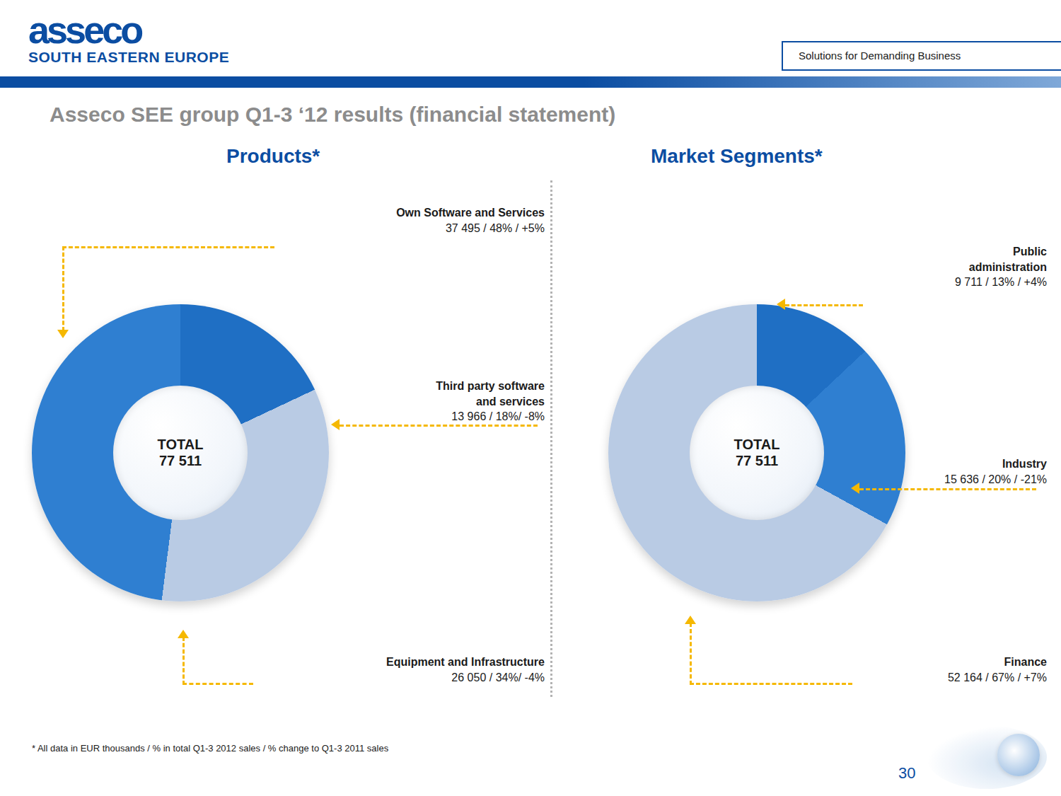asseco
SOUTH EASTERN EUROPE
Solutions for Demanding Business
Asseco SEE group Q1-3 ‘12 results (financial statement)
Products*
Market Segments*
TOTAL
77 511
TOTAL
77 511
Own Software and Services
37 495 / 48% / +5%
Third party software
and services
13 966 / 18%/ -8%
Equipment and Infrastructure
26 050 / 34%/ -4%
Public
administration
9 711 / 13% / +4%
Industry
15 636 / 20% / -21%
Finance
52 164 / 67% / +7%
* All data in EUR thousands / % in total Q1-3 2012 sales / % change to Q1-3 2011 sales
30